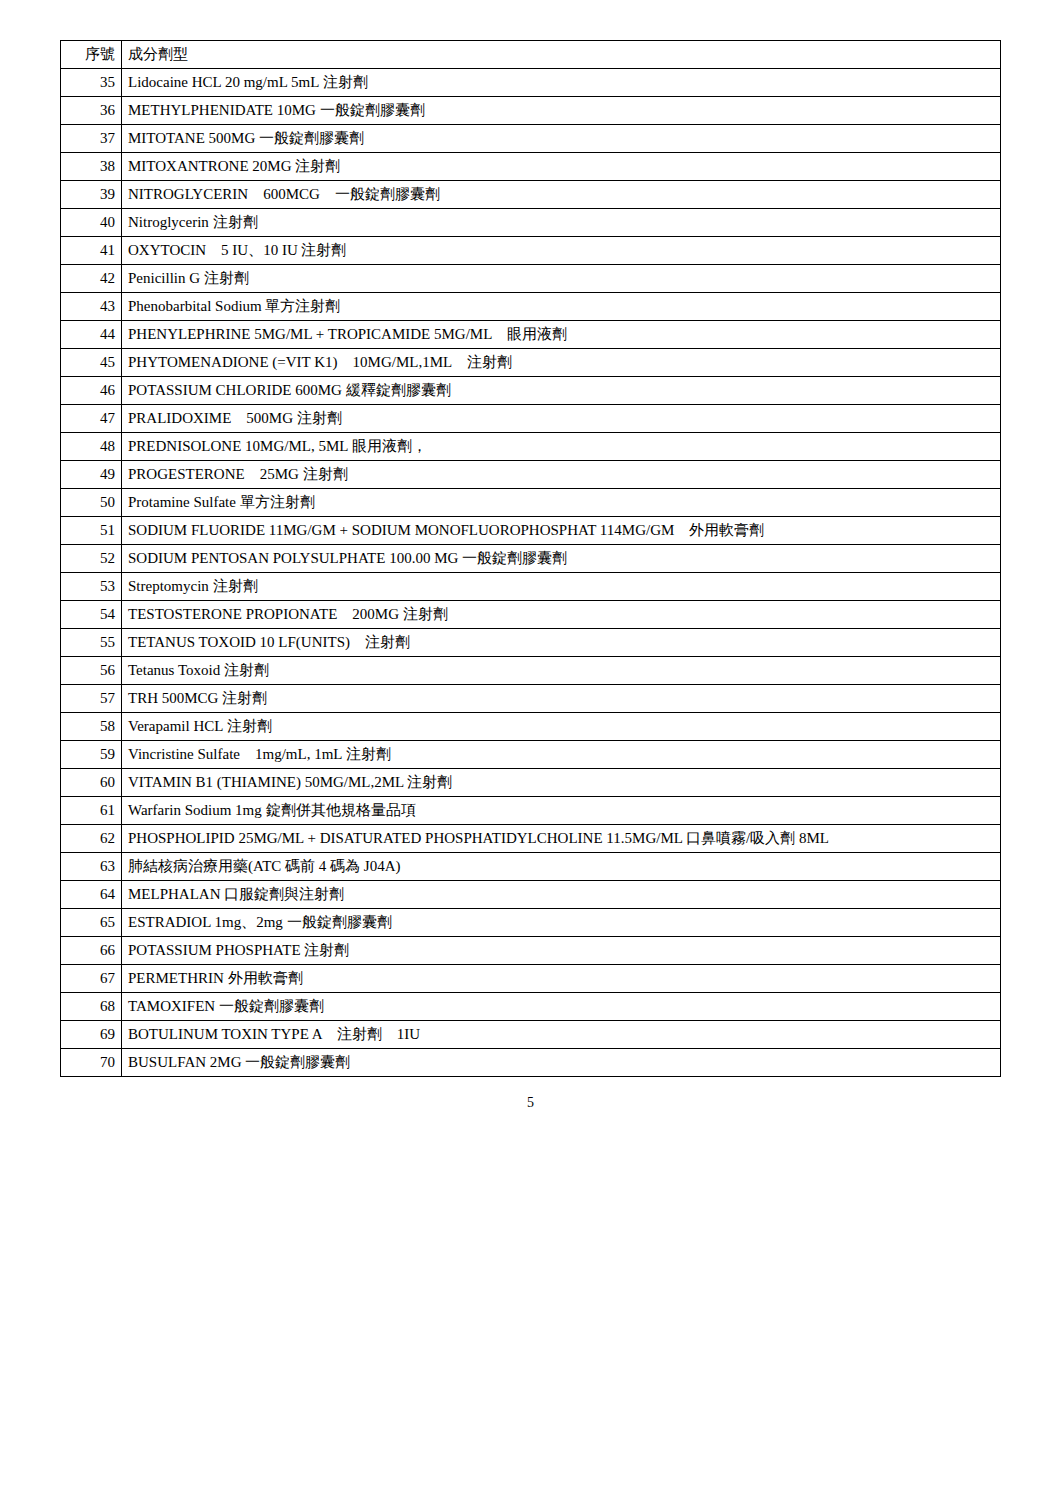| 序號 | 成分劑型 |
| --- | --- |
| 35 | Lidocaine HCL 20 mg/mL 5mL 注射劑 |
| 36 | METHYLPHENIDATE 10MG 一般錠劑膠囊劑 |
| 37 | MITOTANE 500MG 一般錠劑膠囊劑 |
| 38 | MITOXANTRONE 20MG 注射劑 |
| 39 | NITROGLYCERIN 600MCG 一般錠劑膠囊劑 |
| 40 | Nitroglycerin 注射劑 |
| 41 | OXYTOCIN 5 IU、10 IU 注射劑 |
| 42 | Penicillin G 注射劑 |
| 43 | Phenobarbital Sodium 單方注射劑 |
| 44 | PHENYLEPHRINE 5MG/ML + TROPICAMIDE 5MG/ML 眼用液劑 |
| 45 | PHYTOMENADIONE (=VIT K1) 10MG/ML,1ML 注射劑 |
| 46 | POTASSIUM CHLORIDE 600MG 緩釋錠劑膠囊劑 |
| 47 | PRALIDOXIME 500MG 注射劑 |
| 48 | PREDNISOLONE 10MG/ML, 5ML 眼用液劑， |
| 49 | PROGESTERONE 25MG 注射劑 |
| 50 | Protamine Sulfate 單方注射劑 |
| 51 | SODIUM FLUORIDE 11MG/GM + SODIUM MONOFLUOROPHOSPHAT 114MG/GM 外用軟膏劑 |
| 52 | SODIUM PENTOSAN POLYSULPHATE 100.00 MG 一般錠劑膠囊劑 |
| 53 | Streptomycin 注射劑 |
| 54 | TESTOSTERONE PROPIONATE 200MG 注射劑 |
| 55 | TETANUS TOXOID 10 LF(UNITS) 注射劑 |
| 56 | Tetanus Toxoid 注射劑 |
| 57 | TRH 500MCG 注射劑 |
| 58 | Verapamil HCL 注射劑 |
| 59 | Vincristine Sulfate 1mg/mL, 1mL 注射劑 |
| 60 | VITAMIN B1 (THIAMINE) 50MG/ML,2ML 注射劑 |
| 61 | Warfarin Sodium 1mg 錠劑併其他規格量品項 |
| 62 | PHOSPHOLIPID 25MG/ML + DISATURATED PHOSPHATIDYLCHOLINE 11.5MG/ML 口鼻噴霧/吸入劑 8ML |
| 63 | 肺結核病治療用藥(ATC 碼前 4 碼為 J04A) |
| 64 | MELPHALAN 口服錠劑與注射劑 |
| 65 | ESTRADIOL 1mg、2mg 一般錠劑膠囊劑 |
| 66 | POTASSIUM PHOSPHATE 注射劑 |
| 67 | PERMETHRIN 外用軟膏劑 |
| 68 | TAMOXIFEN 一般錠劑膠囊劑 |
| 69 | BOTULINUM TOXIN TYPE A 注射劑 1IU |
| 70 | BUSULFAN 2MG 一般錠劑膠囊劑 |
5